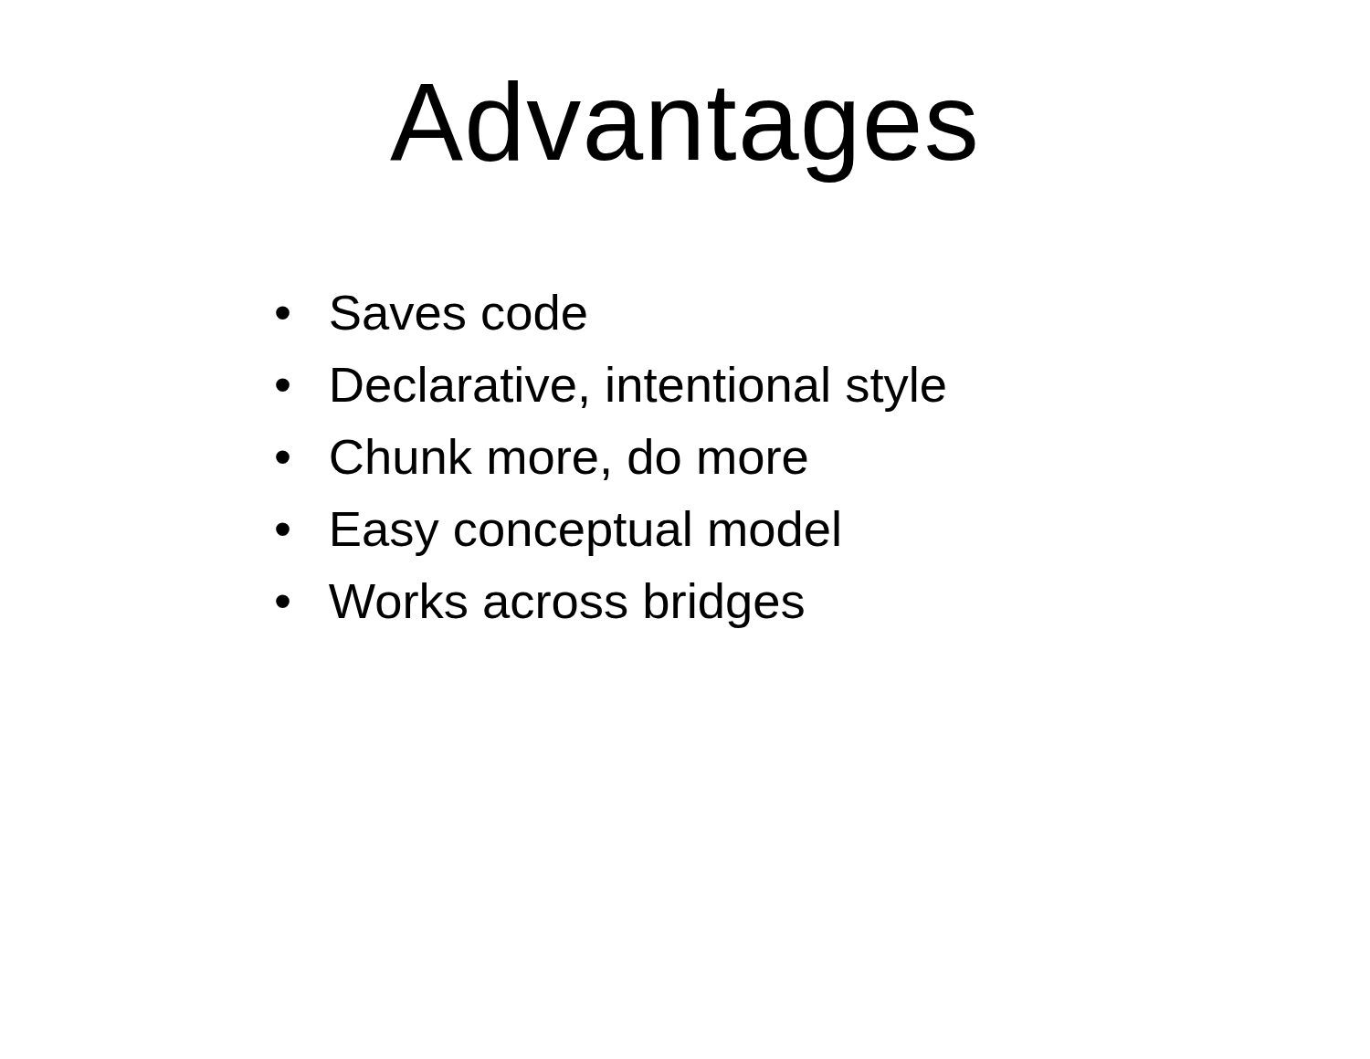Advantages
Saves code
Declarative, intentional style
Chunk more, do more
Easy conceptual model
Works across bridges